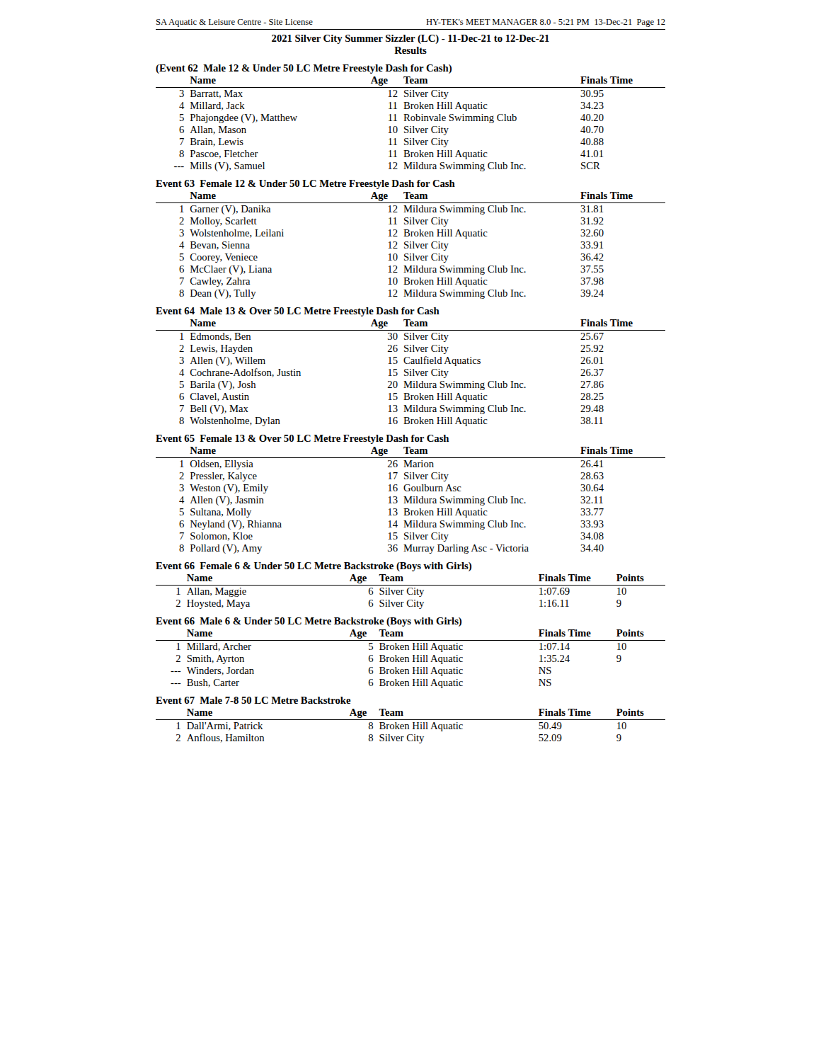SA Aquatic & Leisure Centre - Site License HY-TEK's MEET MANAGER 8.0 - 5:21 PM 13-Dec-21 Page 12
2021 Silver City Summer Sizzler (LC) - 11-Dec-21 to 12-Dec-21
Results
(Event 62 Male 12 & Under 50 LC Metre Freestyle Dash for Cash)
| | Name | Age | Team | Finals Time |
| --- | --- | --- | --- | --- |
| 3 | Barratt, Max | 12 | Silver City | 30.95 |
| 4 | Millard, Jack | 11 | Broken Hill Aquatic | 34.23 |
| 5 | Phajongdee (V), Matthew | 11 | Robinvale Swimming Club | 40.20 |
| 6 | Allan, Mason | 10 | Silver City | 40.70 |
| 7 | Brain, Lewis | 11 | Silver City | 40.88 |
| 8 | Pascoe, Fletcher | 11 | Broken Hill Aquatic | 41.01 |
| --- | Mills (V), Samuel | 12 | Mildura Swimming Club Inc. | SCR |
Event 63 Female 12 & Under 50 LC Metre Freestyle Dash for Cash
| | Name | Age | Team | Finals Time |
| --- | --- | --- | --- | --- |
| 1 | Garner (V), Danika | 12 | Mildura Swimming Club Inc. | 31.81 |
| 2 | Molloy, Scarlett | 11 | Silver City | 31.92 |
| 3 | Wolstenholme, Leilani | 12 | Broken Hill Aquatic | 32.60 |
| 4 | Bevan, Sienna | 12 | Silver City | 33.91 |
| 5 | Coorey, Veniece | 10 | Silver City | 36.42 |
| 6 | McClaer (V), Liana | 12 | Mildura Swimming Club Inc. | 37.55 |
| 7 | Cawley, Zahra | 10 | Broken Hill Aquatic | 37.98 |
| 8 | Dean (V), Tully | 12 | Mildura Swimming Club Inc. | 39.24 |
Event 64 Male 13 & Over 50 LC Metre Freestyle Dash for Cash
| | Name | Age | Team | Finals Time |
| --- | --- | --- | --- | --- |
| 1 | Edmonds, Ben | 30 | Silver City | 25.67 |
| 2 | Lewis, Hayden | 26 | Silver City | 25.92 |
| 3 | Allen (V), Willem | 15 | Caulfield Aquatics | 26.01 |
| 4 | Cochrane-Adolfson, Justin | 15 | Silver City | 26.37 |
| 5 | Barila (V), Josh | 20 | Mildura Swimming Club Inc. | 27.86 |
| 6 | Clavel, Austin | 15 | Broken Hill Aquatic | 28.25 |
| 7 | Bell (V), Max | 13 | Mildura Swimming Club Inc. | 29.48 |
| 8 | Wolstenholme, Dylan | 16 | Broken Hill Aquatic | 38.11 |
Event 65 Female 13 & Over 50 LC Metre Freestyle Dash for Cash
| | Name | Age | Team | Finals Time |
| --- | --- | --- | --- | --- |
| 1 | Oldsen, Ellysia | 26 | Marion | 26.41 |
| 2 | Pressler, Kalyce | 17 | Silver City | 28.63 |
| 3 | Weston (V), Emily | 16 | Goulburn Asc | 30.64 |
| 4 | Allen (V), Jasmin | 13 | Mildura Swimming Club Inc. | 32.11 |
| 5 | Sultana, Molly | 13 | Broken Hill Aquatic | 33.77 |
| 6 | Neyland (V), Rhianna | 14 | Mildura Swimming Club Inc. | 33.93 |
| 7 | Solomon, Kloe | 15 | Silver City | 34.08 |
| 8 | Pollard (V), Amy | 36 | Murray Darling Asc - Victoria | 34.40 |
Event 66 Female 6 & Under 50 LC Metre Backstroke (Boys with Girls)
| | Name | Age | Team | Finals Time | Points |
| --- | --- | --- | --- | --- | --- |
| 1 | Allan, Maggie | 6 | Silver City | 1:07.69 | 10 |
| 2 | Hoysted, Maya | 6 | Silver City | 1:16.11 | 9 |
Event 66 Male 6 & Under 50 LC Metre Backstroke (Boys with Girls)
| | Name | Age | Team | Finals Time | Points |
| --- | --- | --- | --- | --- | --- |
| 1 | Millard, Archer | 5 | Broken Hill Aquatic | 1:07.14 | 10 |
| 2 | Smith, Ayrton | 6 | Broken Hill Aquatic | 1:35.24 | 9 |
| --- | Winders, Jordan | 6 | Broken Hill Aquatic | NS | |
| --- | Bush, Carter | 6 | Broken Hill Aquatic | NS | |
Event 67 Male 7-8 50 LC Metre Backstroke
| | Name | Age | Team | Finals Time | Points |
| --- | --- | --- | --- | --- | --- |
| 1 | Dall'Armi, Patrick | 8 | Broken Hill Aquatic | 50.49 | 10 |
| 2 | Anflous, Hamilton | 8 | Silver City | 52.09 | 9 |